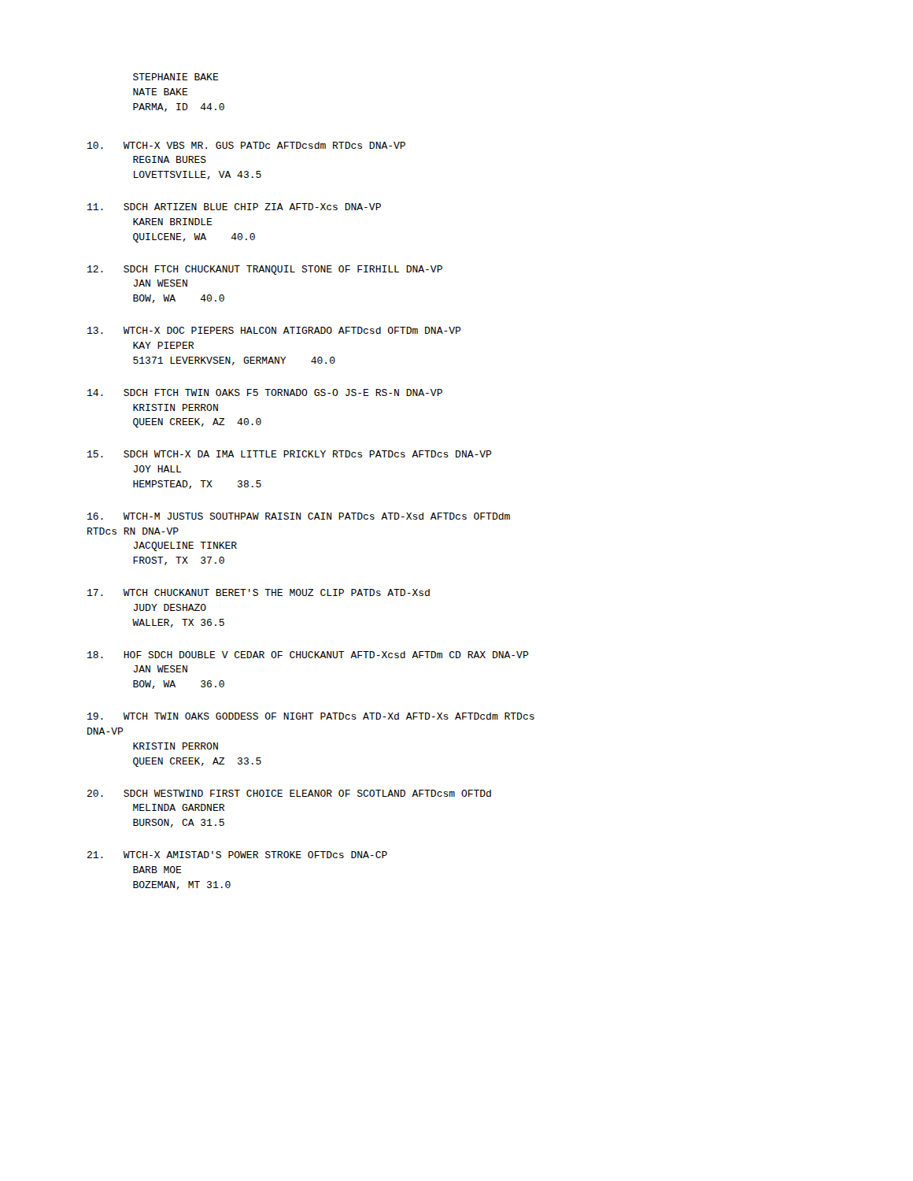STEPHANIE BAKE
NATE BAKE
PARMA, ID 44.0
10. WTCH-X VBS MR. GUS PATDc AFTDcsdm RTDcs DNA-VP
REGINA BURES
LOVETTSVILLE, VA 43.5
11. SDCH ARTIZEN BLUE CHIP ZIA AFTD-Xcs DNA-VP
KAREN BRINDLE
QUILCENE, WA 40.0
12. SDCH FTCH CHUCKANUT TRANQUIL STONE OF FIRHILL DNA-VP
JAN WESEN
BOW, WA 40.0
13. WTCH-X DOC PIEPERS HALCON ATIGRADO AFTDcsd OFTDm DNA-VP
KAY PIEPER
51371 LEVERKVSEN, GERMANY 40.0
14. SDCH FTCH TWIN OAKS F5 TORNADO GS-O JS-E RS-N DNA-VP
KRISTIN PERRON
QUEEN CREEK, AZ 40.0
15. SDCH WTCH-X DA IMA LITTLE PRICKLY RTDcs PATDcs AFTDcs DNA-VP
JOY HALL
HEMPSTEAD, TX 38.5
16. WTCH-M JUSTUS SOUTHPAW RAISIN CAIN PATDcs ATD-Xsd AFTDcs OFTDdm
RTDcs RN DNA-VP
JACQUELINE TINKER
FROST, TX 37.0
17. WTCH CHUCKANUT BERET'S THE MOUZ CLIP PATDs ATD-Xsd
JUDY DESHAZO
WALLER, TX 36.5
18. HOF SDCH DOUBLE V CEDAR OF CHUCKANUT AFTD-Xcsd AFTDm CD RAX DNA-VP
JAN WESEN
BOW, WA 36.0
19. WTCH TWIN OAKS GODDESS OF NIGHT PATDcs ATD-Xd AFTD-Xs AFTDcdm RTDcs
DNA-VP
KRISTIN PERRON
QUEEN CREEK, AZ 33.5
20. SDCH WESTWIND FIRST CHOICE ELEANOR OF SCOTLAND AFTDcsm OFTDd
MELINDA GARDNER
BURSON, CA 31.5
21. WTCH-X AMISTAD'S POWER STROKE OFTDcs DNA-CP
BARB MOE
BOZEMAN, MT 31.0